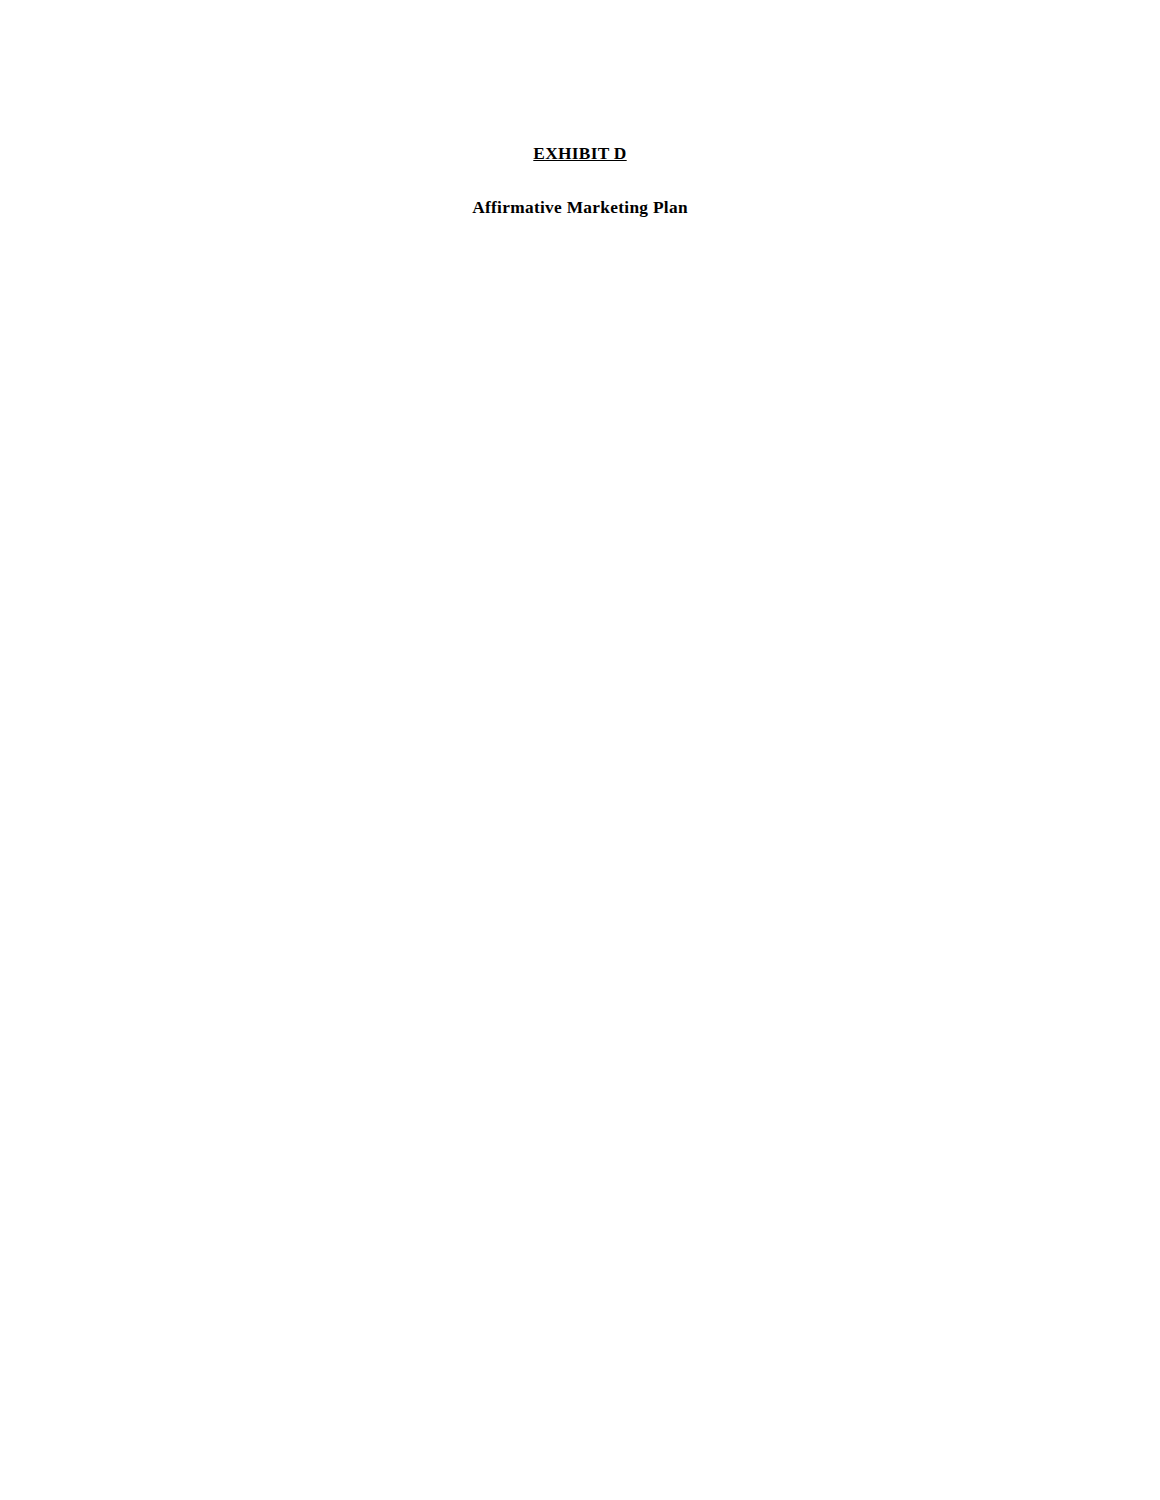EXHIBIT D
Affirmative Marketing Plan